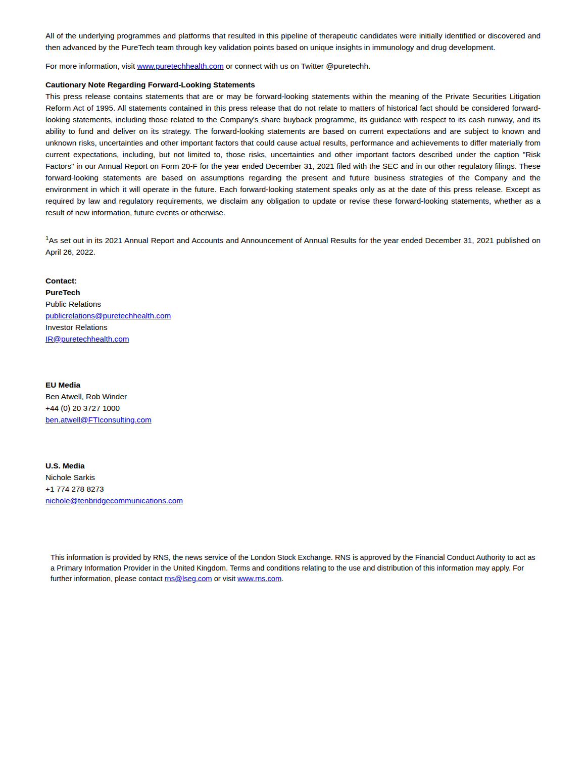All of the underlying programmes and platforms that resulted in this pipeline of therapeutic candidates were initially identified or discovered and then advanced by the PureTech team through key validation points based on unique insights in immunology and drug development.
For more information, visit www.puretechhealth.com or connect with us on Twitter @puretechh.
Cautionary Note Regarding Forward-Looking Statements
This press release contains statements that are or may be forward-looking statements within the meaning of the Private Securities Litigation Reform Act of 1995. All statements contained in this press release that do not relate to matters of historical fact should be considered forward-looking statements, including those related to the Company's share buyback programme, its guidance with respect to its cash runway, and its ability to fund and deliver on its strategy. The forward-looking statements are based on current expectations and are subject to known and unknown risks, uncertainties and other important factors that could cause actual results, performance and achievements to differ materially from current expectations, including, but not limited to, those risks, uncertainties and other important factors described under the caption "Risk Factors" in our Annual Report on Form 20-F for the year ended December 31, 2021 filed with the SEC and in our other regulatory filings. These forward-looking statements are based on assumptions regarding the present and future business strategies of the Company and the environment in which it will operate in the future. Each forward-looking statement speaks only as at the date of this press release. Except as required by law and regulatory requirements, we disclaim any obligation to update or revise these forward-looking statements, whether as a result of new information, future events or otherwise.
1As set out in its 2021 Annual Report and Accounts and Announcement of Annual Results for the year ended December 31, 2021 published on April 26, 2022.
Contact:
PureTech
Public Relations
publicrelations@puretechhealth.com
Investor Relations
IR@puretechhealth.com
EU Media
Ben Atwell, Rob Winder
+44 (0) 20 3727 1000
ben.atwell@FTIconsulting.com
U.S. Media
Nichole Sarkis
+1 774 278 8273
nichole@tenbridgecommunications.com
This information is provided by RNS, the news service of the London Stock Exchange. RNS is approved by the Financial Conduct Authority to act as a Primary Information Provider in the United Kingdom. Terms and conditions relating to the use and distribution of this information may apply. For further information, please contact rns@lseg.com or visit www.rns.com.